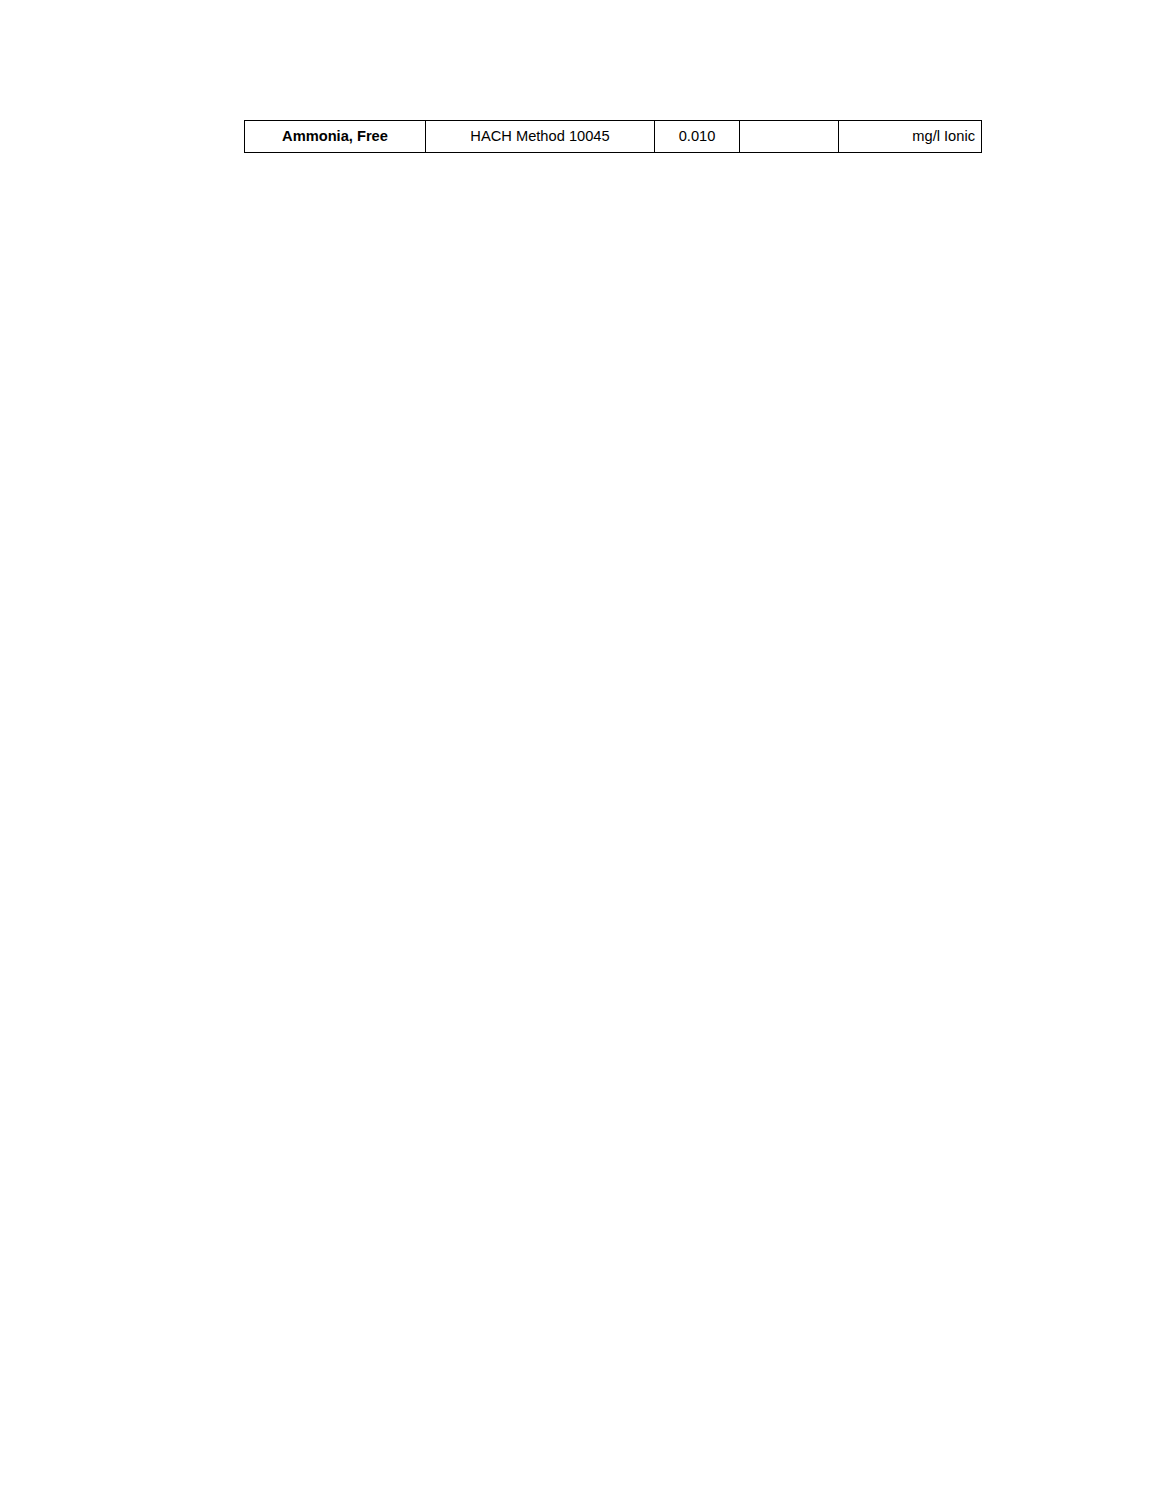| Ammonia, Free | HACH Method 10045 | 0.010 | | mg/l Ionic |